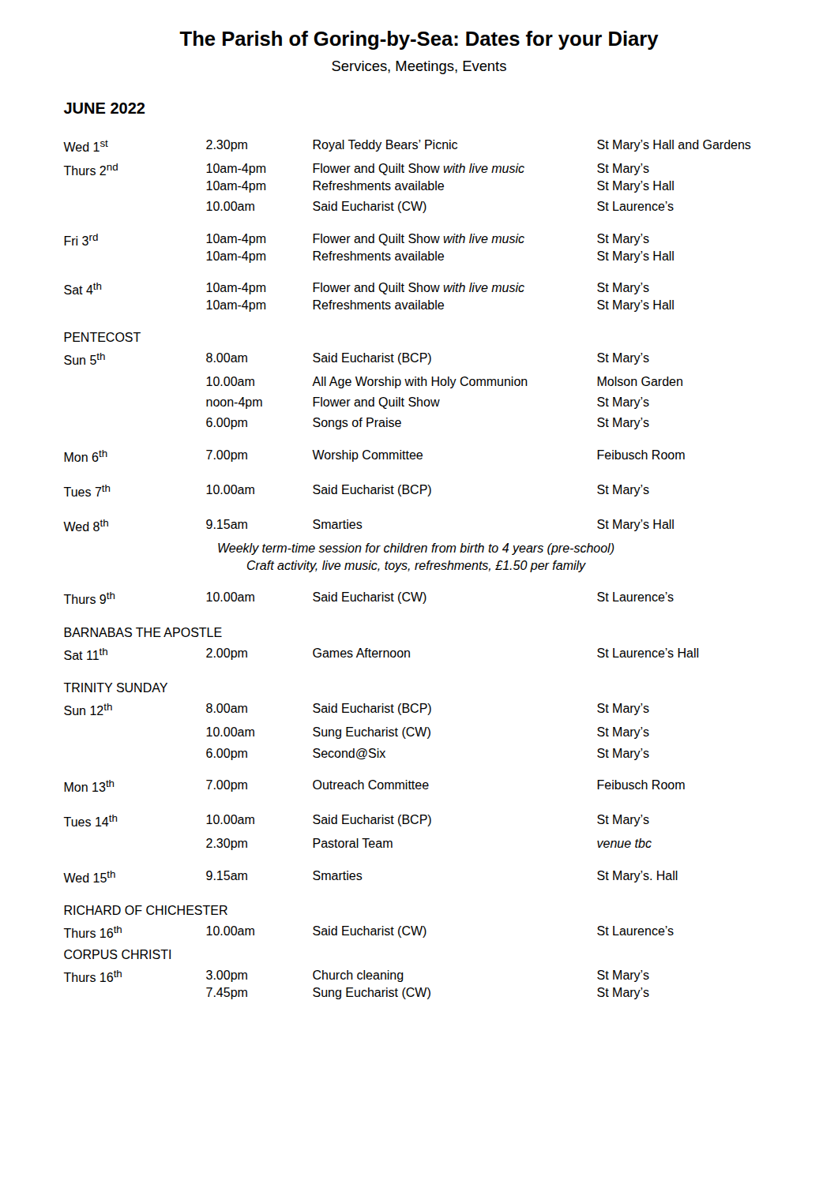The Parish of Goring-by-Sea: Dates for your Diary
Services, Meetings, Events
JUNE 2022
| Wed 1 st | 2.30pm | Royal Teddy Bears’ Picnic | St Mary’s Hall and Gardens |
| Thurs 2 nd | 10am-4pm 10am-4pm | Flower and Quilt Show with live music Refreshments available | St Mary’s St Mary’s Hall |
| | 10.00am | Said Eucharist (CW) | St Laurence’s |
| Fri 3 rd | 10am-4pm 10am-4pm | Flower and Quilt Show with live music Refreshments available | St Mary’s St Mary’s Hall |
| Sat 4 th | 10am-4pm 10am-4pm | Flower and Quilt Show with live music Refreshments available | St Mary’s St Mary’s Hall |
| PENTECOST |
| Sun 5 th | 8.00am | Said Eucharist (BCP) | St Mary’s |
| | 10.00am | All Age Worship with Holy Communion | Molson Garden |
| | noon-4pm | Flower and Quilt Show | St Mary’s |
| | 6.00pm | Songs of Praise | St Mary’s |
| Mon 6 th | 7.00pm | Worship Committee | Feibusch Room |
| Tues 7 th | 10.00am | Said Eucharist (BCP) | St Mary’s |
| Wed 8 th | 9.15am | Smarties | St Mary’s Hall |
| Weekly term-time session for children from birth to 4 years (pre-school) Craft activity, live music, toys, refreshments, £1.50 per family |
| Thurs 9 th | 10.00am | Said Eucharist (CW) | St Laurence’s |
| BARNABAS THE APOSTLE |
| Sat 11 th | 2.00pm | Games Afternoon | St Laurence’s Hall |
| TRINITY SUNDAY |
| Sun 12 th | 8.00am | Said Eucharist (BCP) | St Mary’s |
| | 10.00am | Sung Eucharist (CW) | St Mary’s |
| | 6.00pm | Second@Six | St Mary’s |
| Mon 13 th | 7.00pm | Outreach Committee | Feibusch Room |
| Tues 14 th | 10.00am | Said Eucharist (BCP) | St Mary’s |
| | 2.30pm | Pastoral Team | venue tbc |
| Wed 15 th | 9.15am | Smarties | St Mary’s. Hall |
| RICHARD OF CHICHESTER |
| Thurs 16 th | 10.00am | Said Eucharist (CW) | St Laurence’s |
| CORPUS CHRISTI |
| Thurs 16 th | 3.00pm 7.45pm | Church cleaning Sung Eucharist (CW) | St Mary’s St Mary’s |